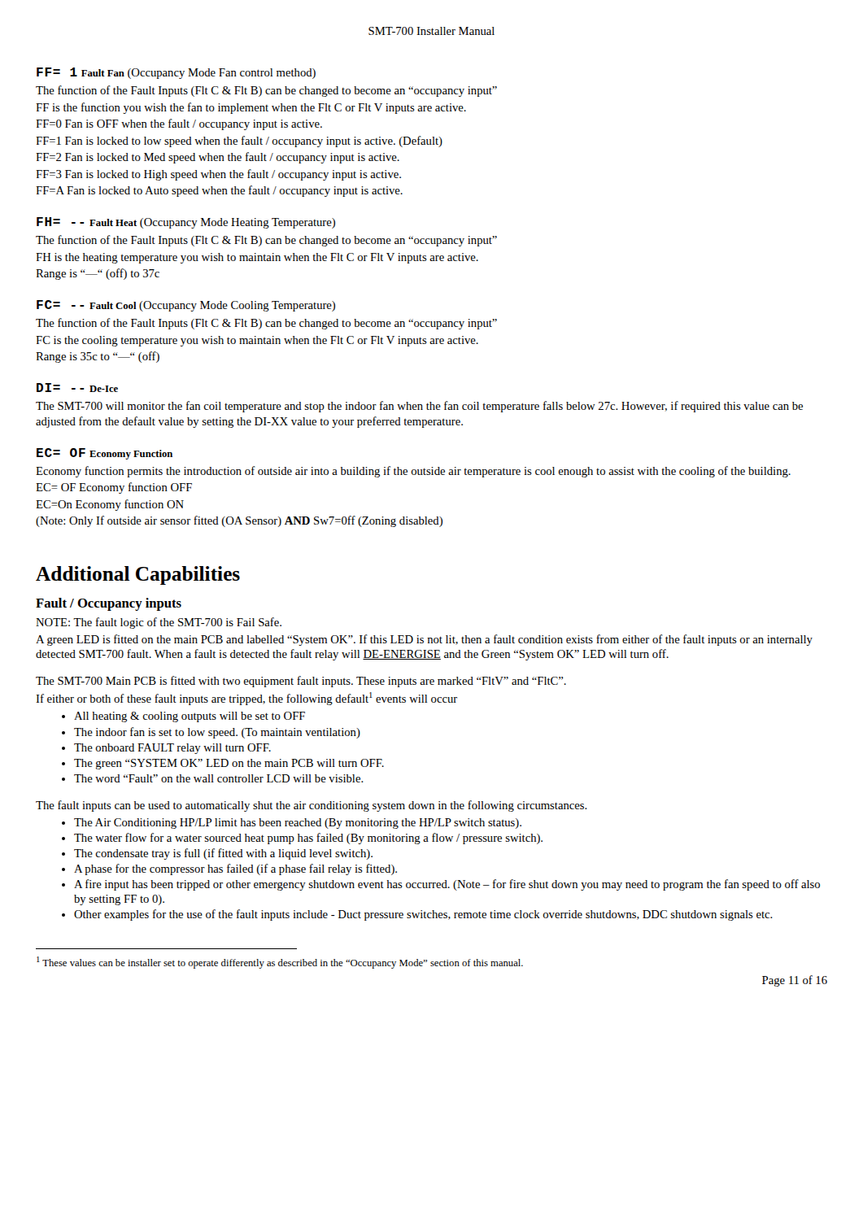SMT-700 Installer Manual
FF= 1 Fault Fan (Occupancy Mode Fan control method)
The function of the Fault Inputs (Flt C & Flt B) can be changed to become an “occupancy input”
FF is the function you wish the fan to implement when the Flt C or Flt V inputs are active.
FF=0 Fan is OFF when the fault / occupancy input is active.
FF=1 Fan is locked to low speed when the fault / occupancy input is active. (Default)
FF=2 Fan is locked to Med speed when the fault / occupancy input is active.
FF=3 Fan is locked to High speed when the fault / occupancy input is active.
FF=A Fan is locked to Auto speed when the fault / occupancy input is active.
FH= -- Fault Heat (Occupancy Mode Heating Temperature)
The function of the Fault Inputs (Flt C & Flt B) can be changed to become an “occupancy input”
FH is the heating temperature you wish to maintain when the Flt C or Flt V inputs are active.
Range is “—“ (off) to 37c
FC= -- Fault Cool (Occupancy Mode Cooling Temperature)
The function of the Fault Inputs (Flt C & Flt B) can be changed to become an “occupancy input”
FC is the cooling temperature you wish to maintain when the Flt C or Flt V inputs are active.
Range is 35c to “—“ (off)
DI= -- De-Ice
The SMT-700 will monitor the fan coil temperature and stop the indoor fan when the fan coil temperature falls below 27c. However, if required this value can be adjusted from the default value by setting the DI-XX value to your preferred temperature.
EC= OF Economy Function
Economy function permits the introduction of outside air into a building if the outside air temperature is cool enough to assist with the cooling of the building.
EC= OF Economy function OFF
EC=On Economy function ON
(Note: Only If outside air sensor fitted (OA Sensor) AND Sw7=0ff (Zoning disabled)
Additional Capabilities
Fault / Occupancy inputs
NOTE: The fault logic of the SMT-700 is Fail Safe.
A green LED is fitted on the main PCB and labelled “System OK”. If this LED is not lit, then a fault condition exists from either of the fault inputs or an internally detected SMT-700 fault. When a fault is detected the fault relay will DE-ENERGISE and the Green “System OK” LED will turn off.
The SMT-700 Main PCB is fitted with two equipment fault inputs. These inputs are marked “FltV” and “FltC”.
If either or both of these fault inputs are tripped, the following default1 events will occur
All heating & cooling outputs will be set to OFF
The indoor fan is set to low speed. (To maintain ventilation)
The onboard FAULT relay will turn OFF.
The green “SYSTEM OK” LED on the main PCB will turn OFF.
The word “Fault” on the wall controller LCD will be visible.
The fault inputs can be used to automatically shut the air conditioning system down in the following circumstances.
The Air Conditioning HP/LP limit has been reached (By monitoring the HP/LP switch status).
The water flow for a water sourced heat pump has failed (By monitoring a flow / pressure switch).
The condensate tray is full (if fitted with a liquid level switch).
A phase for the compressor has failed (if a phase fail relay is fitted).
A fire input has been tripped or other emergency shutdown event has occurred. (Note – for fire shut down you may need to program the fan speed to off also by setting FF to 0).
Other examples for the use of the fault inputs include - Duct pressure switches, remote time clock override shutdowns, DDC shutdown signals etc.
1 These values can be installer set to operate differently as described in the “Occupancy Mode” section of this manual.
Page 11 of 16